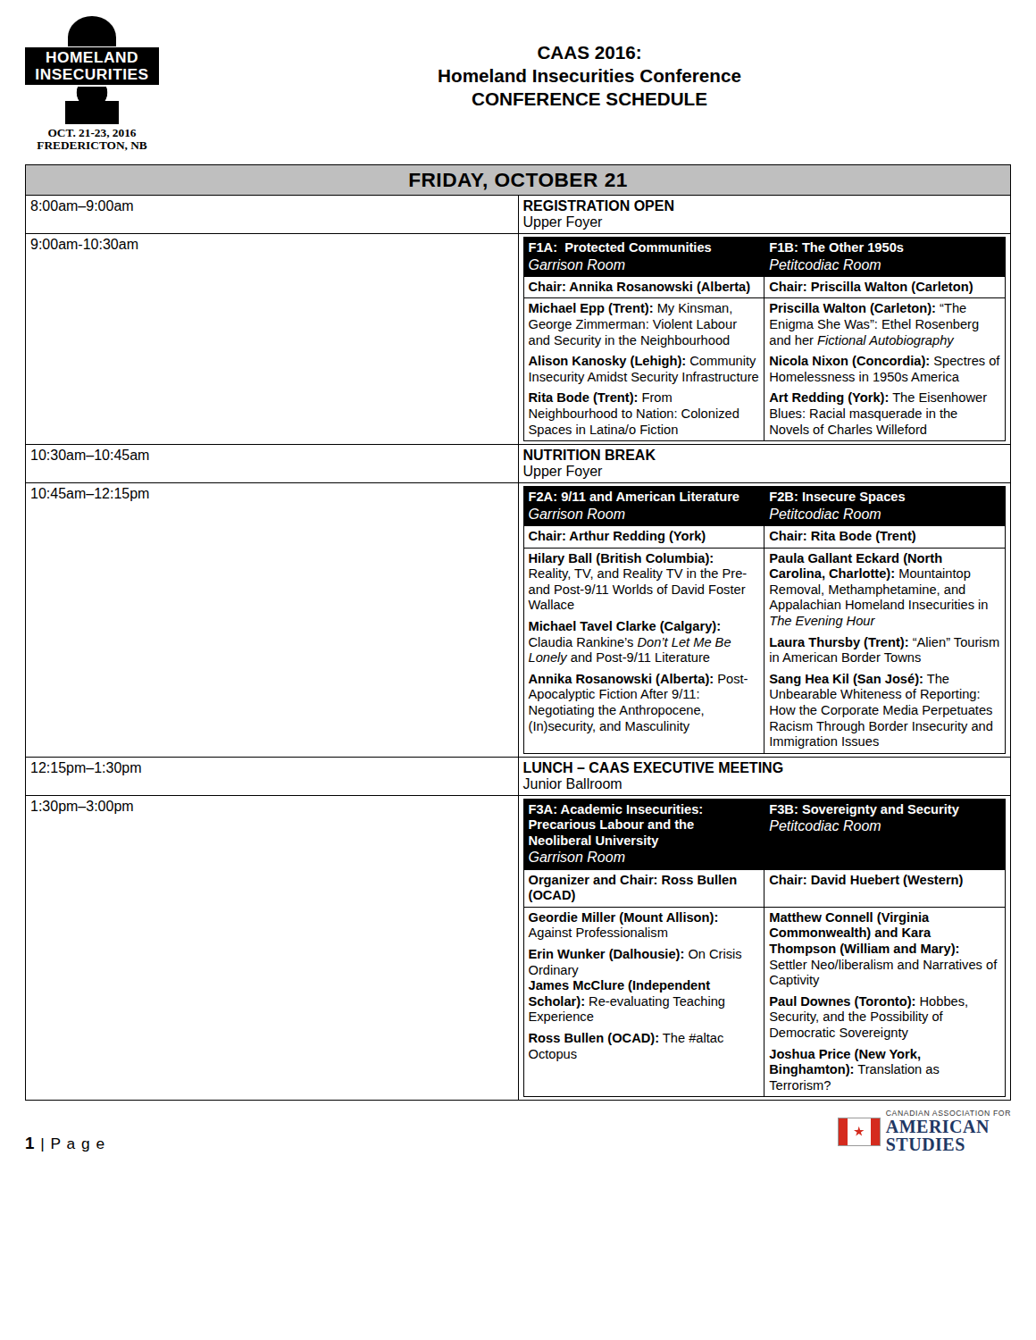HOMELAND
INSECURITIES
OCT. 21-23, 2016
FREDERICTON, NB
CAAS 2016:
Homeland Insecurities Conference
CONFERENCE SCHEDULE
| FRIDAY, OCTOBER 21 |
| 8:00am–9:00am | REGISTRATION OPEN Upper Foyer |
| 9:00am-10:30am | / F1A: Protected Communities Garrison Room / F1B: The Other 1950s Petitcodiac Room / / Chair: Annika Rosanowski (Alberta) / Chair: Priscilla Walton (Carleton) / / Michael Epp (Trent): My Kinsman, George Zimmerman: Violent Labour and Security in the Neighbourhood Alison Kanosky (Lehigh): Community Insecurity Amidst Security Infrastructure Rita Bode (Trent): From Neighbourhood to Nation: Colonized Spaces in Latina/o Fiction / Priscilla Walton (Carleton): “The Enigma She Was”: Ethel Rosenberg and her Fictional Autobiography Nicola Nixon (Concordia): Spectres of Homelessness in 1950s America Art Redding (York): The Eisenhower Blues: Racial masquerade in the Novels of Charles Willeford / |
| 10:30am–10:45am | NUTRITION BREAK Upper Foyer |
| 10:45am–12:15pm | / F2A: 9/11 and American Literature Garrison Room / F2B: Insecure Spaces Petitcodiac Room / / Chair: Arthur Redding (York) / Chair: Rita Bode (Trent) / / Hilary Ball (British Columbia): Reality, TV, and Reality TV in the Pre- and Post-9/11 Worlds of David Foster Wallace Michael Tavel Clarke (Calgary): Claudia Rankine’s Don’t Let Me Be Lonely and Post-9/11 Literature Annika Rosanowski (Alberta): Post-Apocalyptic Fiction After 9/11: Negotiating the Anthropocene, (In)security, and Masculinity / Paula Gallant Eckard (North Carolina, Charlotte): Mountaintop Removal, Methamphetamine, and Appalachian Homeland Insecurities in The Evening Hour Laura Thursby (Trent): “Alien” Tourism in American Border Towns Sang Hea Kil (San José): The Unbearable Whiteness of Reporting: How the Corporate Media Perpetuates Racism Through Border Insecurity and Immigration Issues / |
| 12:15pm–1:30pm | LUNCH – CAAS EXECUTIVE MEETING Junior Ballroom |
| 1:30pm–3:00pm | / F3A: Academic Insecurities: Precarious Labour and the Neoliberal University Garrison Room / F3B: Sovereignty and Security Petitcodiac Room / / Organizer and Chair: Ross Bullen (OCAD) / Chair: David Huebert (Western) / / Geordie Miller (Mount Allison): Against Professionalism Erin Wunker (Dalhousie): On Crisis Ordinary James McClure (Independent Scholar): Re-evaluating Teaching Experience Ross Bullen (OCAD): The #altac Octopus / Matthew Connell (Virginia Commonwealth) and Kara Thompson (William and Mary): Settler Neo/liberalism and Narratives of Captivity Paul Downes (Toronto): Hobbes, Security, and the Possibility of Democratic Sovereignty Joshua Price (New York, Binghamton): Translation as Terrorism? / |
1 | P a g e
CANADIAN ASSOCIATION FOR
AMERICAN
STUDIES